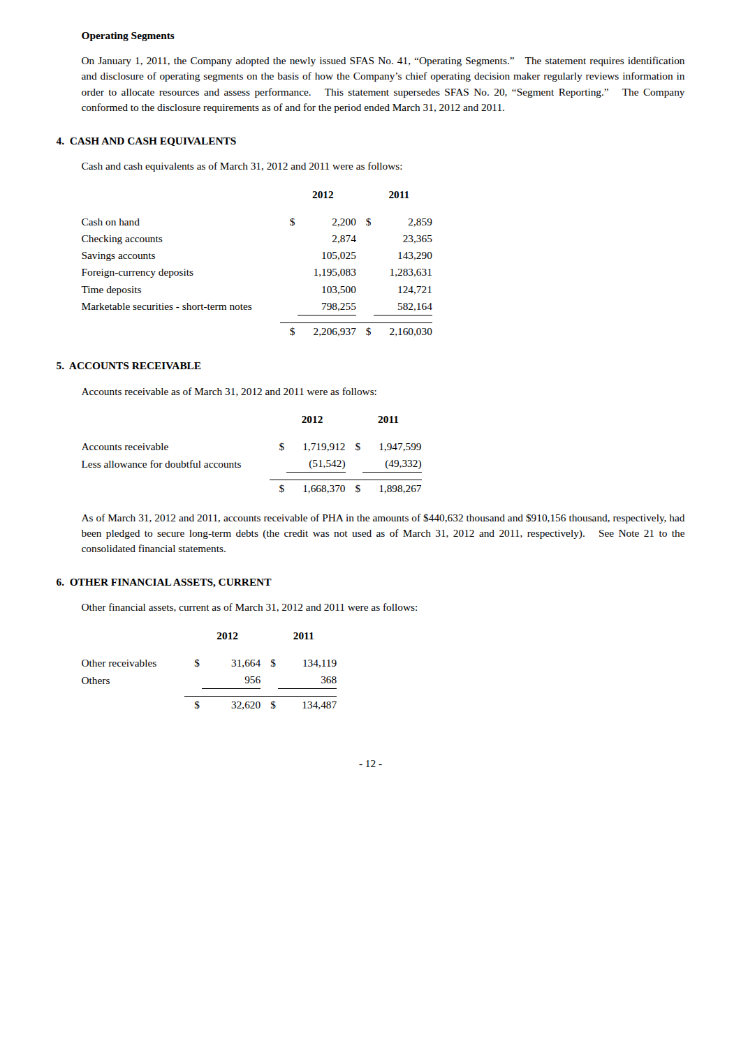Operating Segments
On January 1, 2011, the Company adopted the newly issued SFAS No. 41, “Operating Segments.” The statement requires identification and disclosure of operating segments on the basis of how the Company’s chief operating decision maker regularly reviews information in order to allocate resources and assess performance. This statement supersedes SFAS No. 20, “Segment Reporting.” The Company conformed to the disclosure requirements as of and for the period ended March 31, 2012 and 2011.
4. CASH AND CASH EQUIVALENTS
Cash and cash equivalents as of March 31, 2012 and 2011 were as follows:
| | 2012 | 2011 |
| Cash on hand | $ | 2,200 | $ | 2,859 |
| Checking accounts | | 2,874 | | 23,365 |
| Savings accounts | | 105,025 | | 143,290 |
| Foreign-currency deposits | | 1,195,083 | | 1,283,631 |
| Time deposits | | 103,500 | | 124,721 |
| Marketable securities - short-term notes | | 798,255 | | 582,164 |
| | $ | 2,206,937 | $ | 2,160,030 |
5. ACCOUNTS RECEIVABLE
Accounts receivable as of March 31, 2012 and 2011 were as follows:
| | 2012 | 2011 |
| Accounts receivable | $ | 1,719,912 | $ | 1,947,599 |
| Less allowance for doubtful accounts | | (51,542) | | (49,332) |
| | $ | 1,668,370 | $ | 1,898,267 |
As of March 31, 2012 and 2011, accounts receivable of PHA in the amounts of $440,632 thousand and $910,156 thousand, respectively, had been pledged to secure long-term debts (the credit was not used as of March 31, 2012 and 2011, respectively). See Note 21 to the consolidated financial statements.
6. OTHER FINANCIAL ASSETS, CURRENT
Other financial assets, current as of March 31, 2012 and 2011 were as follows:
| | 2012 | 2011 |
| Other receivables | $ | 31,664 | $ | 134,119 |
| Others | | 956 | | 368 |
| | $ | 32,620 | $ | 134,487 |
- 12 -